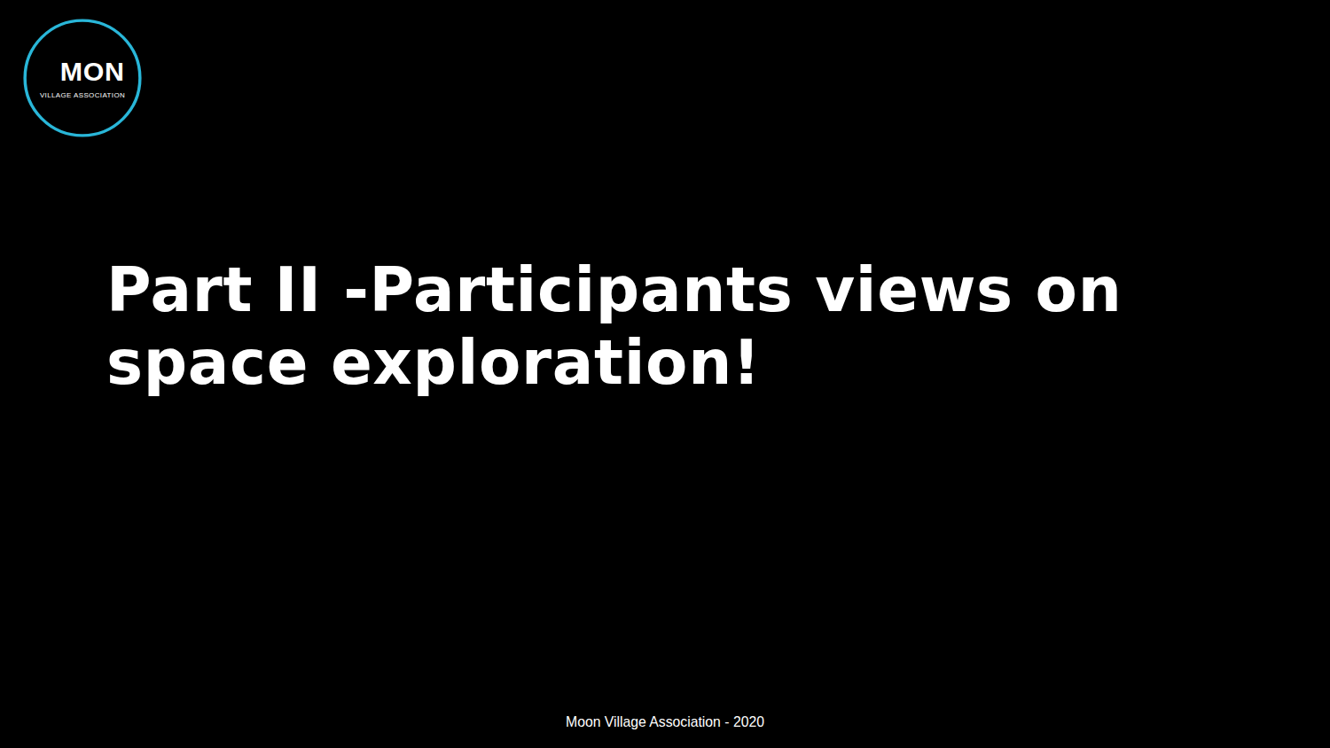MO N VILLAGE ASSOCIATION
Part II -Participants views on space exploration!
Moon Village Association - 2020